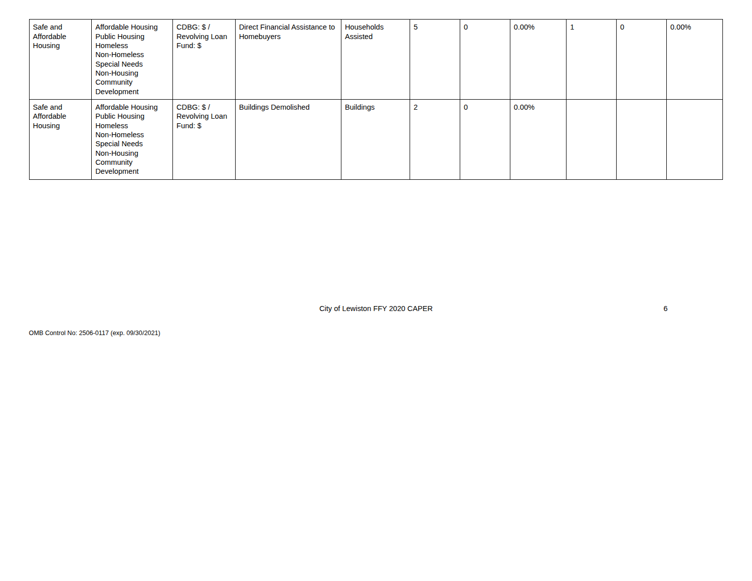| Safe and Affordable Housing | Affordable Housing Public Housing Homeless Non-Homeless Special Needs Non-Housing Community Development | CDBG: $ / Revolving Loan Fund: $ | Direct Financial Assistance to Homebuyers | Households Assisted | 5 | 0 | 0.00% | 1 | 0 | 0.00% |
| Safe and Affordable Housing | Affordable Housing Public Housing Homeless Non-Homeless Special Needs Non-Housing Community Development | CDBG: $ / Revolving Loan Fund: $ | Buildings Demolished | Buildings | 2 | 0 | 0.00% | | | |
City of Lewiston FFY 2020 CAPER
6
OMB Control No: 2506-0117 (exp. 09/30/2021)